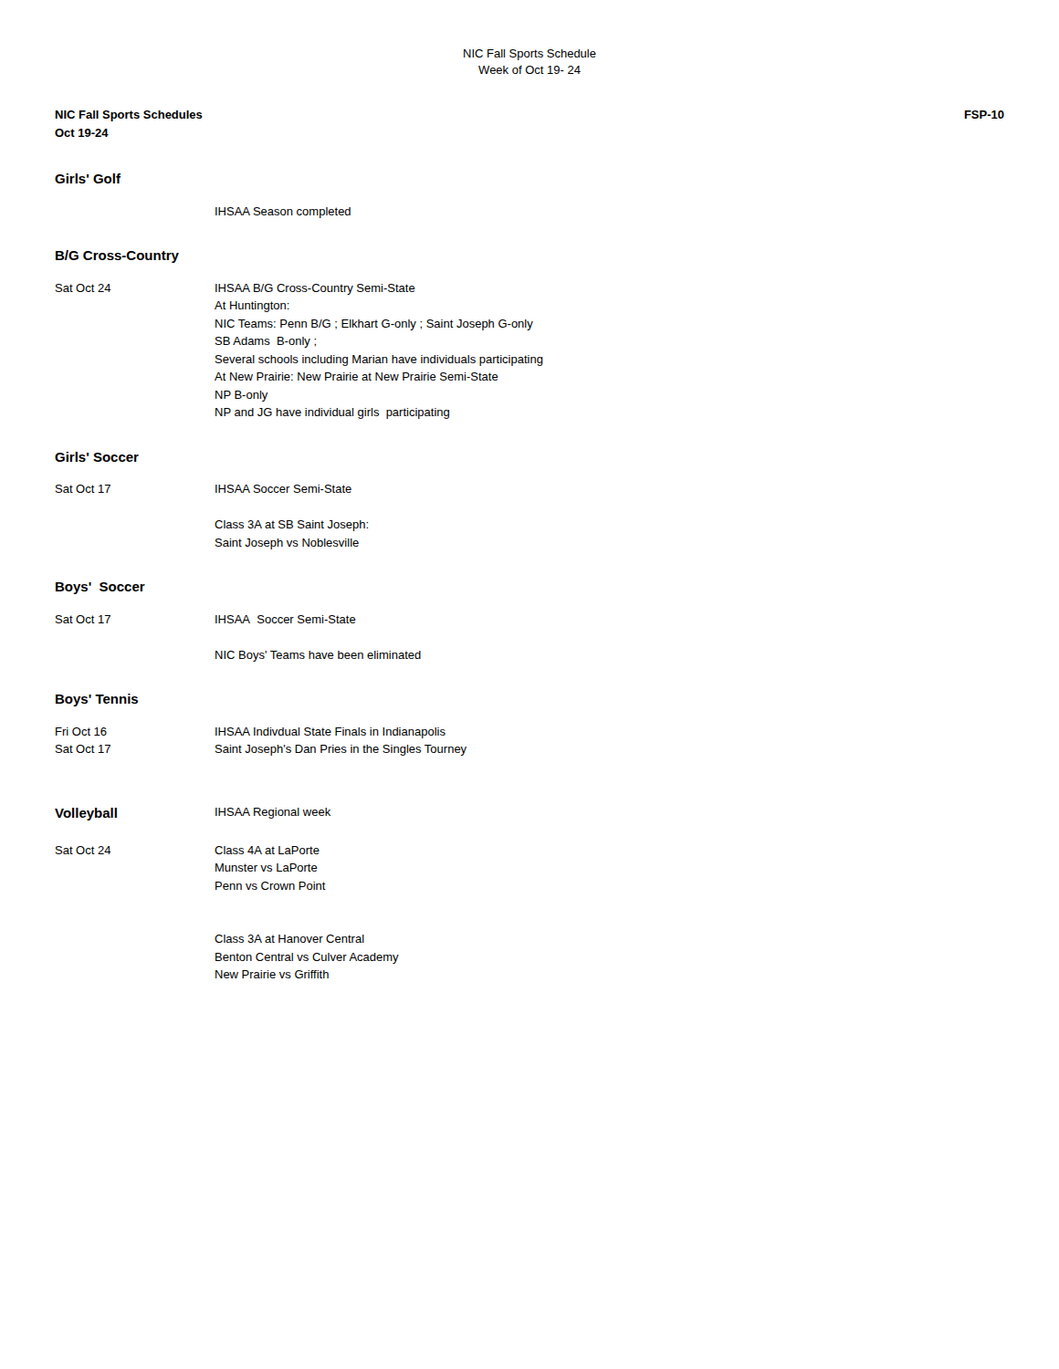NIC Fall Sports Schedule
Week of Oct 19- 24
NIC Fall Sports Schedules
Oct 19-24
FSP-10
Girls' Golf
IHSAA Season completed
B/G Cross-Country
| Sat Oct 24 | IHSAA B/G Cross-Country Semi-State At Huntington: NIC Teams: Penn B/G ; Elkhart G-only ; Saint Joseph G-only SB Adams B-only ; Several schools including Marian have individuals participating At New Prairie: New Prairie at New Prairie Semi-State NP B-only NP and JG have individual girls participating |
Girls' Soccer
| Sat Oct 17 | IHSAA Soccer Semi-State |
| | Class 3A at SB Saint Joseph: Saint Joseph vs Noblesville |
Boys' Soccer
| Sat Oct 17 | IHSAA Soccer Semi-State |
| | NIC Boys' Teams have been eliminated |
Boys' Tennis
| Fri Oct 16 | IHSAA Indivdual State Finals in Indianapolis |
| Sat Oct 17 | Saint Joseph's Dan Pries in the Singles Tourney |
| Volleyball | IHSAA Regional week |
| Sat Oct 24 | Class 4A at LaPorte Munster vs LaPorte Penn vs Crown Point |
| | Class 3A at Hanover Central Benton Central vs Culver Academy New Prairie vs Griffith |